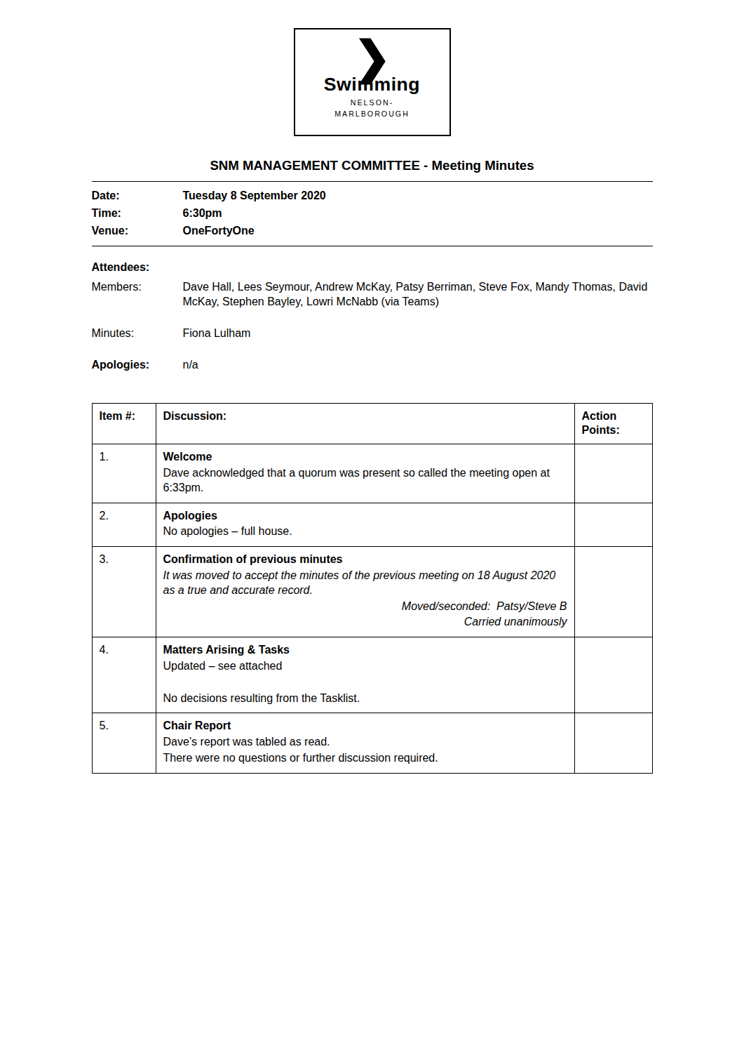❯
Swimming
NELSON-
MARLBOROUGH
SNM MANAGEMENT COMMITTEE - Meeting Minutes
| Date: | Tuesday 8 September 2020 |
| Time: | 6:30pm |
| Venue: | OneFortyOne |
Attendees:
| Members: | Dave Hall, Lees Seymour, Andrew McKay, Patsy Berriman, Steve Fox, Mandy Thomas, David McKay, Stephen Bayley, Lowri McNabb (via Teams) |
| Minutes: | Fiona Lulham |
| Apologies: | n/a |
| Item #: | Discussion: | Action Points: |
| --- | --- | --- |
| 1. | Welcome Dave acknowledged that a quorum was present so called the meeting open at 6:33pm. | |
| 2. | Apologies No apologies – full house. | |
| 3. | Confirmation of previous minutes It was moved to accept the minutes of the previous meeting on 18 August 2020 as a true and accurate record. Moved/seconded: Patsy/Steve B Carried unanimously | |
| 4. | Matters Arising & Tasks Updated – see attached No decisions resulting from the Tasklist. | |
| 5. | Chair Report Dave’s report was tabled as read. There were no questions or further discussion required. | |